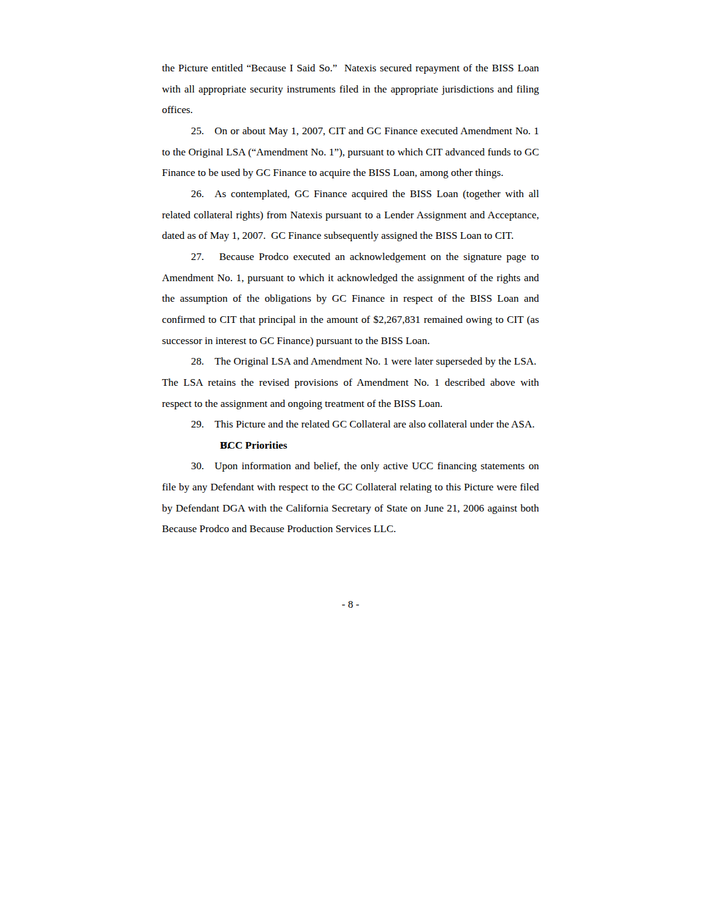the Picture entitled “Because I Said So.” Natexis secured repayment of the BISS Loan with all appropriate security instruments filed in the appropriate jurisdictions and filing offices.
25. On or about May 1, 2007, CIT and GC Finance executed Amendment No. 1 to the Original LSA (“Amendment No. 1”), pursuant to which CIT advanced funds to GC Finance to be used by GC Finance to acquire the BISS Loan, among other things.
26. As contemplated, GC Finance acquired the BISS Loan (together with all related collateral rights) from Natexis pursuant to a Lender Assignment and Acceptance, dated as of May 1, 2007. GC Finance subsequently assigned the BISS Loan to CIT.
27.  Because Prodco executed an acknowledgement on the signature page to Amendment No. 1, pursuant to which it acknowledged the assignment of the rights and the assumption of the obligations by GC Finance in respect of the BISS Loan and confirmed to CIT that principal in the amount of $2,267,831 remained owing to CIT (as successor in interest to GC Finance) pursuant to the BISS Loan.
28. The Original LSA and Amendment No. 1 were later superseded by the LSA. The LSA retains the revised provisions of Amendment No. 1 described above with respect to the assignment and ongoing treatment of the BISS Loan.
29. This Picture and the related GC Collateral are also collateral under the ASA.
B. UCC Priorities
30. Upon information and belief, the only active UCC financing statements on file by any Defendant with respect to the GC Collateral relating to this Picture were filed by Defendant DGA with the California Secretary of State on June 21, 2006 against both Because Prodco and Because Production Services LLC.
- 8 -